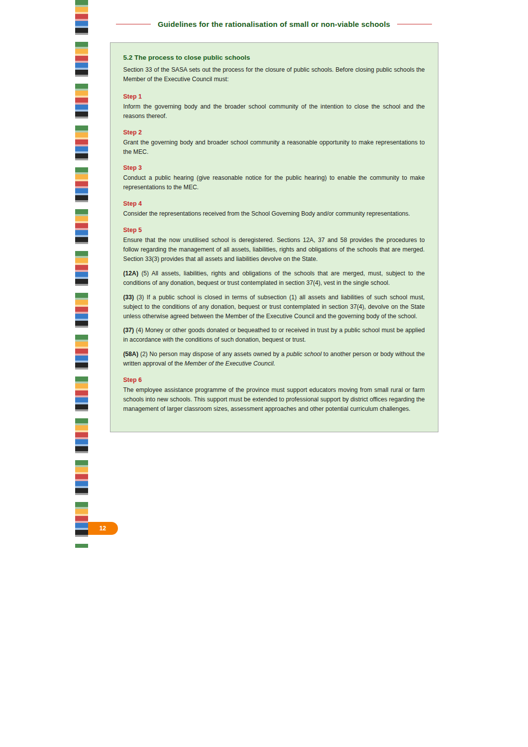Guidelines for the rationalisation of small or non-viable schools
5.2 The process to close public schools
Section 33 of the SASA sets out the process for the closure of public schools. Before closing public schools the Member of the Executive Council must:
Step 1
Inform the governing body and the broader school community of the intention to close the school and the reasons thereof.
Step 2
Grant the governing body and broader school community a reasonable opportunity to make representations to the MEC.
Step 3
Conduct a public hearing (give reasonable notice for the public hearing) to enable the community to make representations to the MEC.
Step 4
Consider the representations received from the School Governing Body and/or community representations.
Step 5
Ensure that the now unutilised school is deregistered. Sections 12A, 37 and 58 provides the procedures to follow regarding the management of all assets, liabilities, rights and obligations of the schools that are merged. Section 33(3) provides that all assets and liabilities devolve on the State.
(12A) (5) All assets, liabilities, rights and obligations of the schools that are merged, must, subject to the conditions of any donation, bequest or trust contemplated in section 37(4), vest in the single school.
(33) (3) If a public school is closed in terms of subsection (1) all assets and liabilities of such school must, subject to the conditions of any donation, bequest or trust contemplated in section 37(4), devolve on the State unless otherwise agreed between the Member of the Executive Council and the governing body of the school.
(37) (4) Money or other goods donated or bequeathed to or received in trust by a public school must be applied in accordance with the conditions of such donation, bequest or trust.
(58A) (2) No person may dispose of any assets owned by a public school to another person or body without the written approval of the Member of the Executive Council.
Step 6
The employee assistance programme of the province must support educators moving from small rural or farm schools into new schools. This support must be extended to professional support by district offices regarding the management of larger classroom sizes, assessment approaches and other potential curriculum challenges.
12